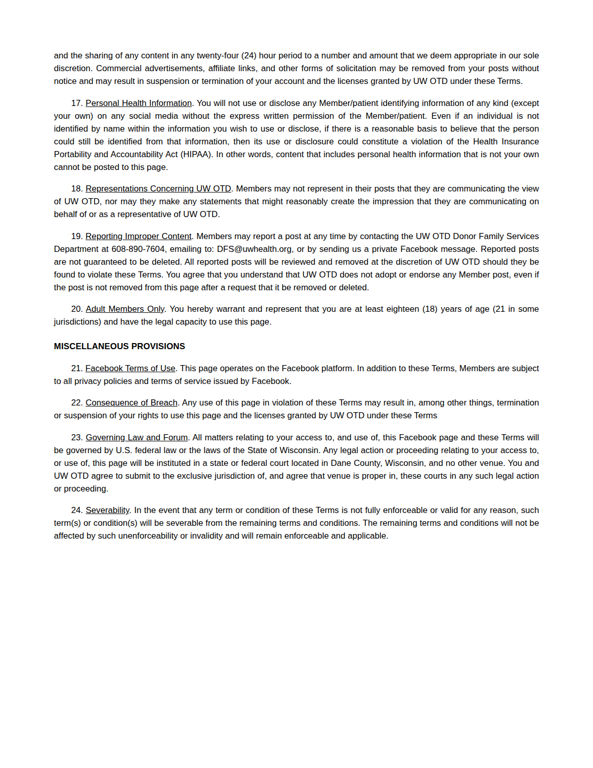and the sharing of any content in any twenty-four (24) hour period to a number and amount that we deem appropriate in our sole discretion. Commercial advertisements, affiliate links, and other forms of solicitation may be removed from your posts without notice and may result in suspension or termination of your account and the licenses granted by UW OTD under these Terms.
17. Personal Health Information. You will not use or disclose any Member/patient identifying information of any kind (except your own) on any social media without the express written permission of the Member/patient. Even if an individual is not identified by name within the information you wish to use or disclose, if there is a reasonable basis to believe that the person could still be identified from that information, then its use or disclosure could constitute a violation of the Health Insurance Portability and Accountability Act (HIPAA). In other words, content that includes personal health information that is not your own cannot be posted to this page.
18. Representations Concerning UW OTD. Members may not represent in their posts that they are communicating the view of UW OTD, nor may they make any statements that might reasonably create the impression that they are communicating on behalf of or as a representative of UW OTD.
19. Reporting Improper Content. Members may report a post at any time by contacting the UW OTD Donor Family Services Department at 608-890-7604, emailing to: DFS@uwhealth.org, or by sending us a private Facebook message. Reported posts are not guaranteed to be deleted. All reported posts will be reviewed and removed at the discretion of UW OTD should they be found to violate these Terms. You agree that you understand that UW OTD does not adopt or endorse any Member post, even if the post is not removed from this page after a request that it be removed or deleted.
20. Adult Members Only. You hereby warrant and represent that you are at least eighteen (18) years of age (21 in some jurisdictions) and have the legal capacity to use this page.
MISCELLANEOUS PROVISIONS
21. Facebook Terms of Use. This page operates on the Facebook platform. In addition to these Terms, Members are subject to all privacy policies and terms of service issued by Facebook.
22. Consequence of Breach. Any use of this page in violation of these Terms may result in, among other things, termination or suspension of your rights to use this page and the licenses granted by UW OTD under these Terms
23. Governing Law and Forum. All matters relating to your access to, and use of, this Facebook page and these Terms will be governed by U.S. federal law or the laws of the State of Wisconsin. Any legal action or proceeding relating to your access to, or use of, this page will be instituted in a state or federal court located in Dane County, Wisconsin, and no other venue. You and UW OTD agree to submit to the exclusive jurisdiction of, and agree that venue is proper in, these courts in any such legal action or proceeding.
24. Severability. In the event that any term or condition of these Terms is not fully enforceable or valid for any reason, such term(s) or condition(s) will be severable from the remaining terms and conditions. The remaining terms and conditions will not be affected by such unenforceability or invalidity and will remain enforceable and applicable.